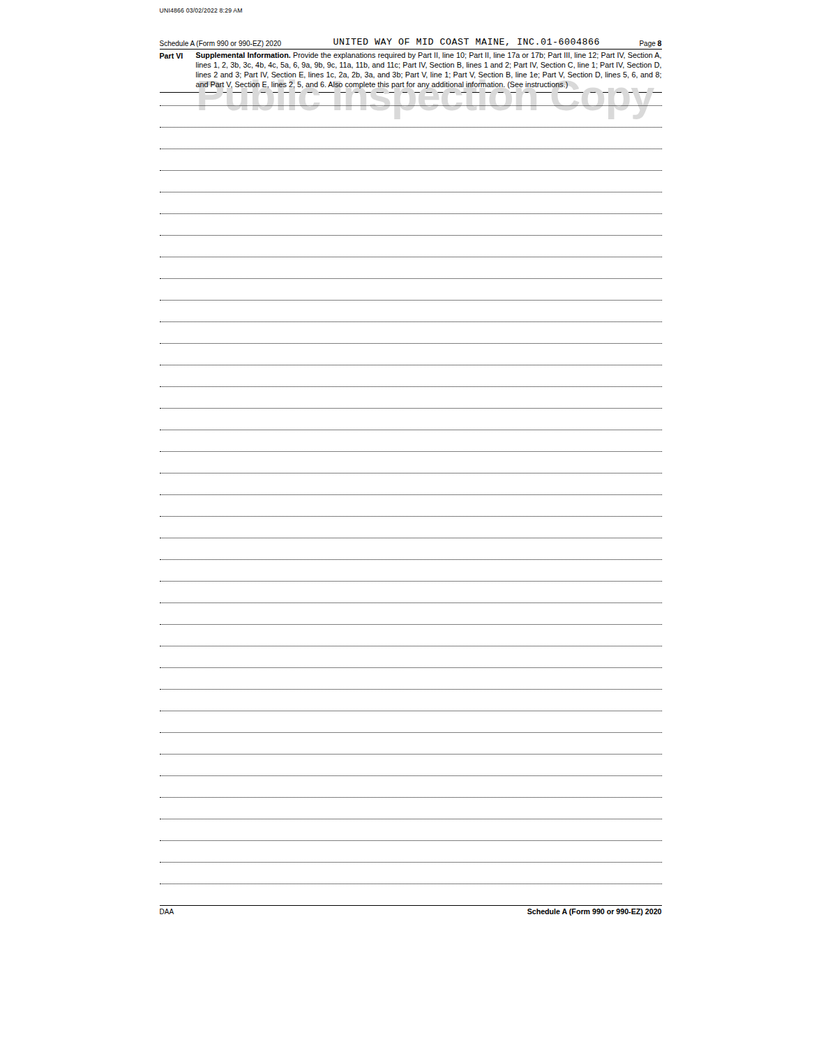UNI4866 03/02/2022 8:29 AM
Schedule A (Form 990 or 990-EZ) 2020
UNITED WAY OF MID COAST MAINE, INC.01-6004866
Page 8
Part VI
Supplemental Information. Provide the explanations required by Part II, line 10; Part II, line 17a or 17b; Part III, line 12; Part IV, Section A, lines 1, 2, 3b, 3c, 4b, 4c, 5a, 6, 9a, 9b, 9c, 11a, 11b, and 11c; Part IV, Section B, lines 1 and 2; Part IV, Section C, line 1; Part IV, Section D, lines 2 and 3; Part IV, Section E, lines 1c, 2a, 2b, 3a, and 3b; Part V, line 1; Part V, Section B, line 1e; Part V, Section D, lines 5, 6, and 8; and Part V, Section E, lines 2, 5, and 6. Also complete this part for any additional information. (See instructions.)
Public Inspection Copy
DAA
Schedule A (Form 990 or 990-EZ) 2020